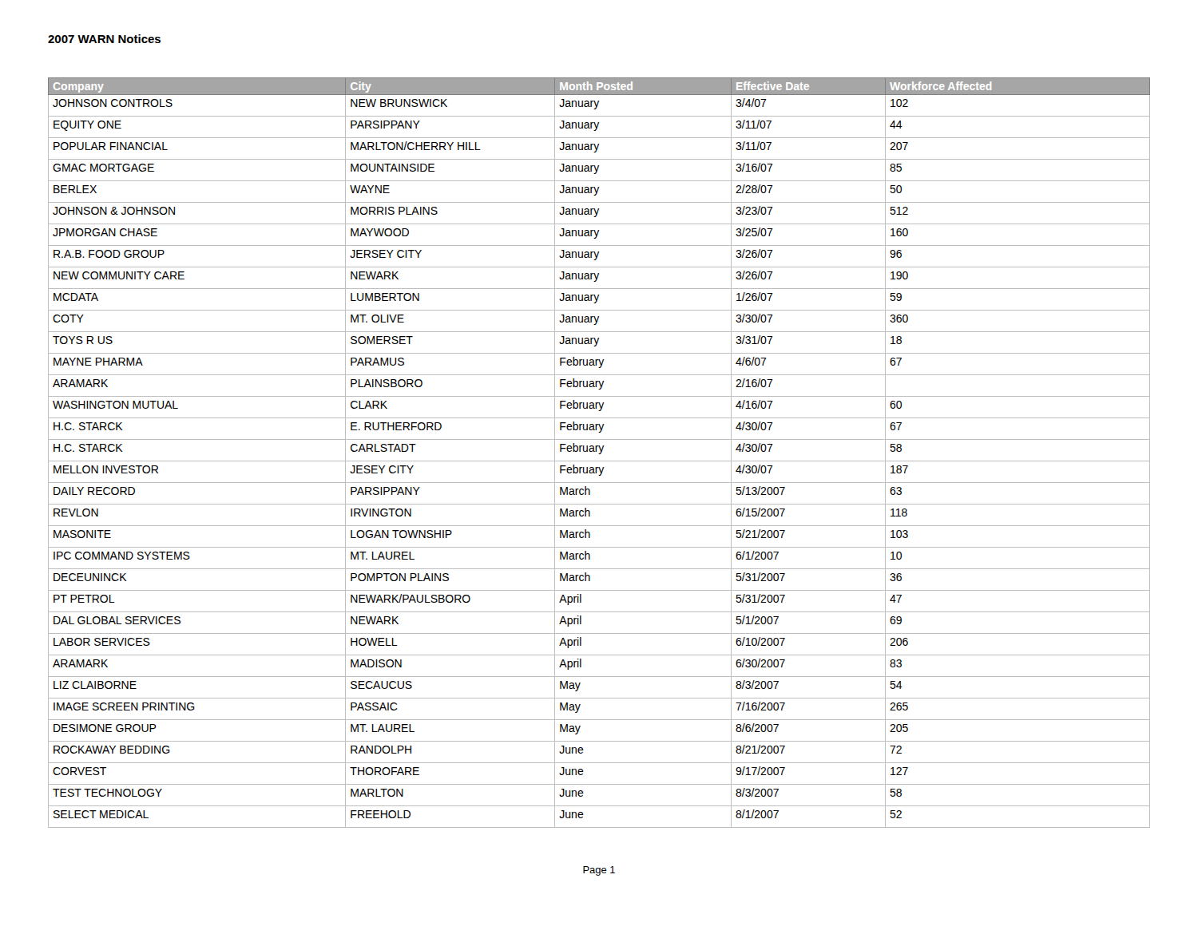2007 WARN Notices
| Company | City | Month Posted | Effective Date | Workforce Affected |
| --- | --- | --- | --- | --- |
| JOHNSON CONTROLS | NEW BRUNSWICK | January | 3/4/07 | 102 |
| EQUITY ONE | PARSIPPANY | January | 3/11/07 | 44 |
| POPULAR FINANCIAL | MARLTON/CHERRY HILL | January | 3/11/07 | 207 |
| GMAC MORTGAGE | MOUNTAINSIDE | January | 3/16/07 | 85 |
| BERLEX | WAYNE | January | 2/28/07 | 50 |
| JOHNSON & JOHNSON | MORRIS PLAINS | January | 3/23/07 | 512 |
| JPMORGAN CHASE | MAYWOOD | January | 3/25/07 | 160 |
| R.A.B. FOOD GROUP | JERSEY CITY | January | 3/26/07 | 96 |
| NEW COMMUNITY CARE | NEWARK | January | 3/26/07 | 190 |
| MCDATA | LUMBERTON | January | 1/26/07 | 59 |
| COTY | MT. OLIVE | January | 3/30/07 | 360 |
| TOYS R US | SOMERSET | January | 3/31/07 | 18 |
| MAYNE PHARMA | PARAMUS | February | 4/6/07 | 67 |
| ARAMARK | PLAINSBORO | February | 2/16/07 | |
| WASHINGTON MUTUAL | CLARK | February | 4/16/07 | 60 |
| H.C. STARCK | E. RUTHERFORD | February | 4/30/07 | 67 |
| H.C. STARCK | CARLSTADT | February | 4/30/07 | 58 |
| MELLON INVESTOR | JESEY CITY | February | 4/30/07 | 187 |
| DAILY RECORD | PARSIPPANY | March | 5/13/2007 | 63 |
| REVLON | IRVINGTON | March | 6/15/2007 | 118 |
| MASONITE | LOGAN TOWNSHIP | March | 5/21/2007 | 103 |
| IPC COMMAND SYSTEMS | MT. LAUREL | March | 6/1/2007 | 10 |
| DECEUNINCK | POMPTON PLAINS | March | 5/31/2007 | 36 |
| PT PETROL | NEWARK/PAULSBORO | April | 5/31/2007 | 47 |
| DAL GLOBAL SERVICES | NEWARK | April | 5/1/2007 | 69 |
| LABOR SERVICES | HOWELL | April | 6/10/2007 | 206 |
| ARAMARK | MADISON | April | 6/30/2007 | 83 |
| LIZ CLAIBORNE | SECAUCUS | May | 8/3/2007 | 54 |
| IMAGE SCREEN PRINTING | PASSAIC | May | 7/16/2007 | 265 |
| DESIMONE GROUP | MT. LAUREL | May | 8/6/2007 | 205 |
| ROCKAWAY BEDDING | RANDOLPH | June | 8/21/2007 | 72 |
| CORVEST | THOROFARE | June | 9/17/2007 | 127 |
| TEST TECHNOLOGY | MARLTON | June | 8/3/2007 | 58 |
| SELECT MEDICAL | FREEHOLD | June | 8/1/2007 | 52 |
Page 1